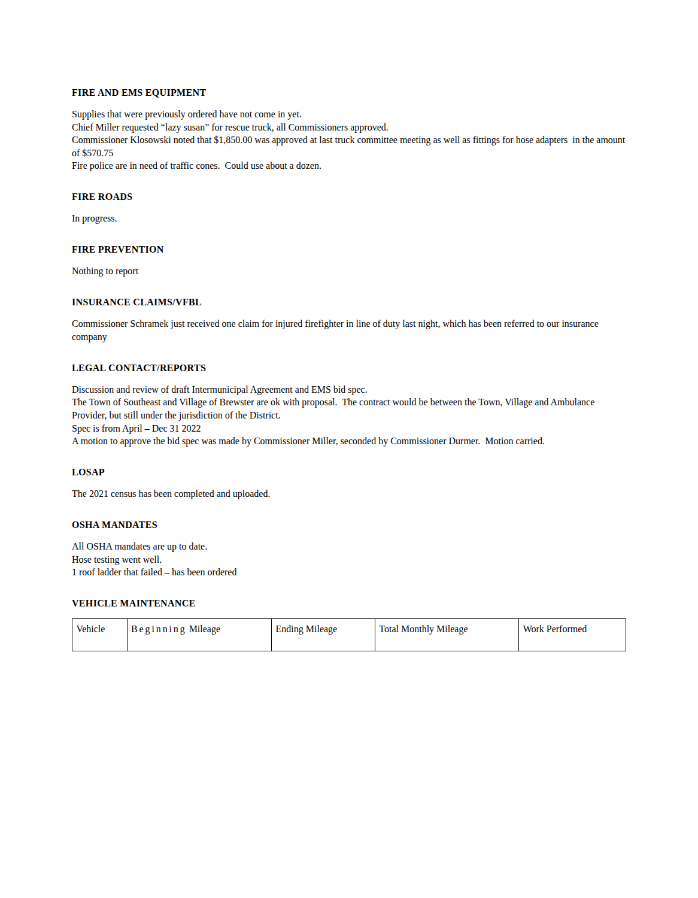FIRE AND EMS EQUIPMENT
Supplies that were previously ordered have not come in yet.
Chief Miller requested “lazy susan” for rescue truck, all Commissioners approved.
Commissioner Klosowski noted that $1,850.00 was approved at last truck committee meeting as well as fittings for hose adapters in the amount of $570.75
Fire police are in need of traffic cones. Could use about a dozen.
FIRE ROADS
In progress.
FIRE PREVENTION
Nothing to report
INSURANCE CLAIMS/VFBL
Commissioner Schramek just received one claim for injured firefighter in line of duty last night, which has been referred to our insurance company
LEGAL CONTACT/REPORTS
Discussion and review of draft Intermunicipal Agreement and EMS bid spec.
The Town of Southeast and Village of Brewster are ok with proposal. The contract would be between the Town, Village and Ambulance Provider, but still under the jurisdiction of the District.
Spec is from April – Dec 31 2022
A motion to approve the bid spec was made by Commissioner Miller, seconded by Commissioner Durmer. Motion carried.
LOSAP
The 2021 census has been completed and uploaded.
OSHA MANDATES
All OSHA mandates are up to date.
Hose testing went well.
1 roof ladder that failed – has been ordered
VEHICLE MAINTENANCE
| Vehicle | Beginning Mileage | Ending Mileage | Total Monthly Mileage | Work Performed |
| --- | --- | --- | --- | --- |